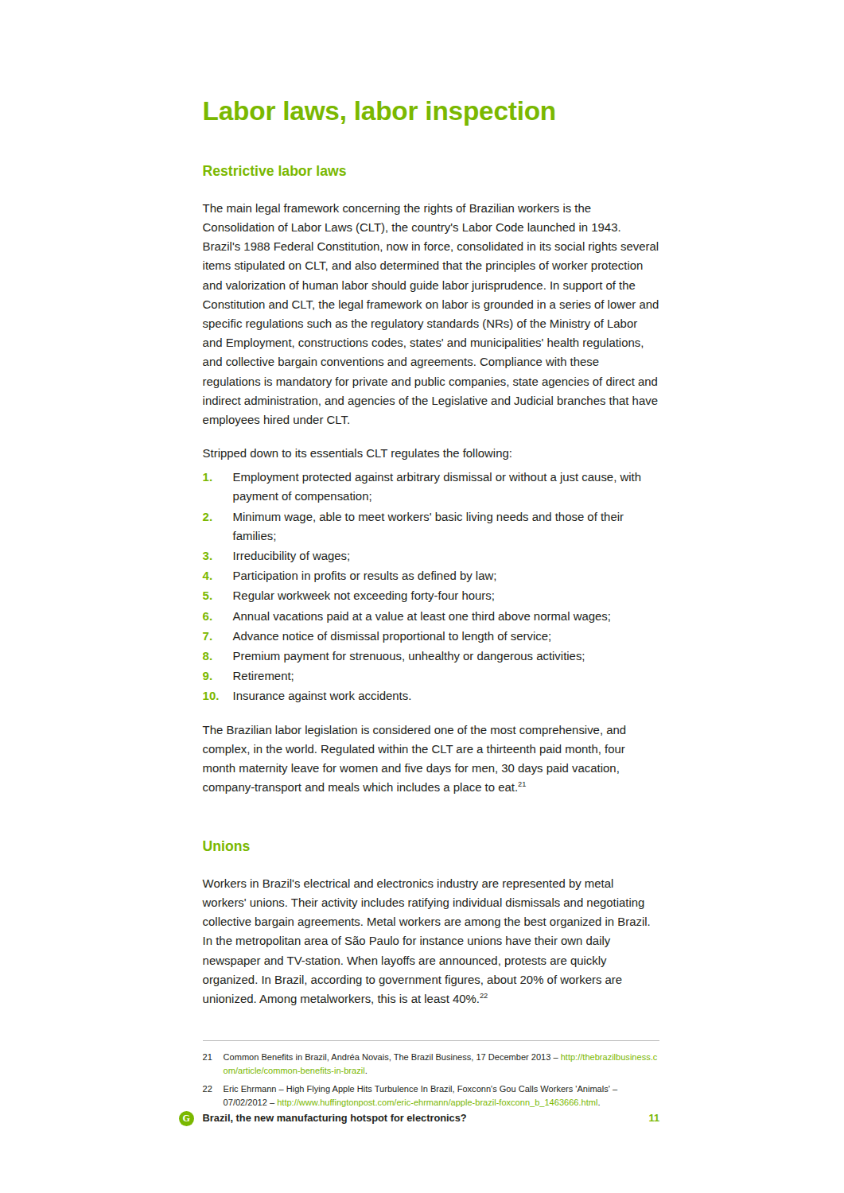Labor laws, labor inspection
Restrictive labor laws
The main legal framework concerning the rights of Brazilian workers is the Consolidation of Labor Laws (CLT), the country's Labor Code launched in 1943. Brazil's 1988 Federal Constitution, now in force, consolidated in its social rights several items stipulated on CLT, and also determined that the principles of worker protection and valorization of human labor should guide labor jurisprudence. In support of the Constitution and CLT, the legal framework on labor is grounded in a series of lower and specific regulations such as the regulatory standards (NRs) of the Ministry of Labor and Employment, constructions codes, states' and municipalities' health regulations, and collective bargain conventions and agreements. Compliance with these regulations is mandatory for private and public companies, state agencies of direct and indirect administration, and agencies of the Legislative and Judicial branches that have employees hired under CLT.
Stripped down to its essentials CLT regulates the following:
Employment protected against arbitrary dismissal or without a just cause, with payment of compensation;
Minimum wage, able to meet workers' basic living needs and those of their families;
Irreducibility of wages;
Participation in profits or results as defined by law;
Regular workweek not exceeding forty-four hours;
Annual vacations paid at a value at least one third above normal wages;
Advance notice of dismissal proportional to length of service;
Premium payment for strenuous, unhealthy or dangerous activities;
Retirement;
Insurance against work accidents.
The Brazilian labor legislation is considered one of the most comprehensive, and complex, in the world. Regulated within the CLT are a thirteenth paid month, four month maternity leave for women and five days for men, 30 days paid vacation, company-transport and meals which includes a place to eat.21
Unions
Workers in Brazil's electrical and electronics industry are represented by metal workers' unions. Their activity includes ratifying individual dismissals and negotiating collective bargain agreements. Metal workers are among the best organized in Brazil. In the metropolitan area of São Paulo for instance unions have their own daily newspaper and TV-station. When layoffs are announced, protests are quickly organized. In Brazil, according to government figures, about 20% of workers are unionized. Among metalworkers, this is at least 40%.22
21 Common Benefits in Brazil, Andréa Novais, The Brazil Business, 17 December 2013 – http://thebrazilbusiness.com/article/common-benefits-in-brazil.
22 Eric Ehrmann – High Flying Apple Hits Turbulence In Brazil, Foxconn's Gou Calls Workers 'Animals' – 07/02/2012 – http://www.huffingtonpost.com/eric-ehrmann/apple-brazil-foxconn_b_1463666.html.
G
Brazil, the new manufacturing hotspot for electronics?
11